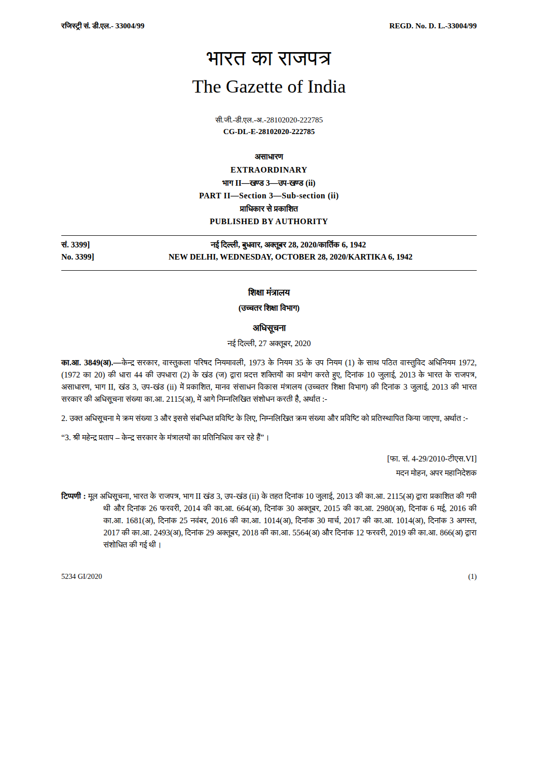रजिस्ट्री सं. डी.एल.- 33004/99 REGD. No. D. L.-33004/99
भारत का राजपत्र
The Gazette of India
सी.जी.-डी.एल.-अ.-28102020-222785
CG-DL-E-28102020-222785
असाधारण
EXTRAORDINARY
भाग II—खण्ड 3—उप-खण्ड (ii)
PART II—Section 3—Sub-section (ii)
प्राधिकार से प्रकाशित
PUBLISHED BY AUTHORITY
सं. 3399] नई दिल्ली, बुधवार, अक्तूबर 28, 2020/कार्तिक 6, 1942
No. 3399] NEW DELHI, WEDNESDAY, OCTOBER 28, 2020/KARTIKA 6, 1942
शिक्षा मंत्रालय
(उच्चतर शिक्षा विभाग)
अधिसूचना
नई दिल्ली, 27 अक्तूबर, 2020
का.आ. 3849(अ).—केन्द्र सरकार, वास्तुकला परिषद नियमावली, 1973 के नियम 35 के उप नियम (1) के साथ पठित वास्तुविद अधिनियम 1972, (1972 का 20) की धारा 44 की उपधारा (2) के खंड (ज) द्वारा प्रदत्त शक्तियों का प्रयोग करते हुए, दिनांक 10 जुलाई, 2013 के भारत के राजपत्र, असाधारण, भाग II, खंड 3, उप-खंड (ii) में प्रकाशित, मानव संसाधन विकास मंत्रालय (उच्चतर शिक्षा विभाग) की दिनांक 3 जुलाई, 2013 की भारत सरकार की अधिसूचना संख्या का.आ. 2115(अ), में आगे निम्नलिखित संशोधन करती है, अर्थात :-
2. उक्त अधिसूचना मे क्रम संख्या 3 और इससे संबन्धित प्रविष्टि के लिए, निम्नलिखित क्रम संख्या और प्रविष्टि को प्रतिस्थापित किया जाएगा, अर्थात :-
“3. श्री महेन्द्र प्रताप – केन्द्र सरकार के मंत्रालयों का प्रतिनिधित्व कर रहे हैं”।
[फा. सं. 4-29/2010-टीएस.VI]
मदन मोहन, अपर महानिदेशक
टिप्पणी : मूल अधिसूचना, भारत के राजपत्र, भाग II खंड 3, उप-खंड (ii) के तहत दिनांक 10 जुलाई, 2013 की का.आ. 2115(अ) द्वारा प्रकाशित की गयी थी और दिनांक 26 फरवरी, 2014 की का.आ. 664(अ), दिनांक 30 अक्तूबर, 2015 की का.आ. 2980(अ), दिनांक 6 मई, 2016 की का.आ. 1681(अ), दिनांक 25 नवंबर, 2016 की का.आ. 1014(अ), दिनांक 30 मार्च, 2017 की का.आ. 1014(अ), दिनांक 3 अगस्त, 2017 की का.आ. 2493(अ), दिनांक 29 अक्तूबर, 2018 की का.आ. 5564(अ) और दिनांक 12 फरवरी, 2019 की का.आ. 866(अ) द्वारा संशोधित की गई थी।
5234 GI/2020 (1)